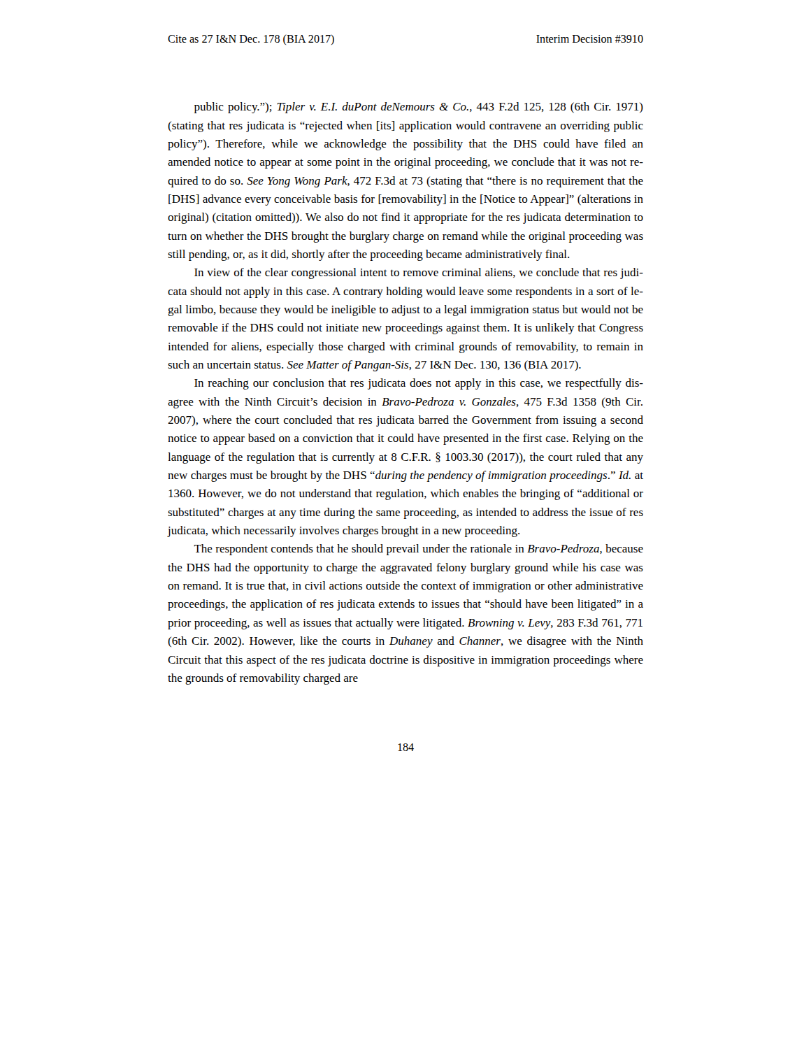Cite as 27 I&N Dec. 178 (BIA 2017) Interim Decision #3910
public policy.”); Tipler v. E.I. duPont deNemours & Co., 443 F.2d 125, 128 (6th Cir. 1971) (stating that res judicata is “rejected when [its] application would contravene an overriding public policy”). Therefore, while we acknowledge the possibility that the DHS could have filed an amended notice to appear at some point in the original proceeding, we conclude that it was not required to do so. See Yong Wong Park, 472 F.3d at 73 (stating that “there is no requirement that the [DHS] advance every conceivable basis for [removability] in the [Notice to Appear]” (alterations in original) (citation omitted)). We also do not find it appropriate for the res judicata determination to turn on whether the DHS brought the burglary charge on remand while the original proceeding was still pending, or, as it did, shortly after the proceeding became administratively final.
In view of the clear congressional intent to remove criminal aliens, we conclude that res judicata should not apply in this case. A contrary holding would leave some respondents in a sort of legal limbo, because they would be ineligible to adjust to a legal immigration status but would not be removable if the DHS could not initiate new proceedings against them. It is unlikely that Congress intended for aliens, especially those charged with criminal grounds of removability, to remain in such an uncertain status. See Matter of Pangan-Sis, 27 I&N Dec. 130, 136 (BIA 2017).
In reaching our conclusion that res judicata does not apply in this case, we respectfully disagree with the Ninth Circuit’s decision in Bravo-Pedroza v. Gonzales, 475 F.3d 1358 (9th Cir. 2007), where the court concluded that res judicata barred the Government from issuing a second notice to appear based on a conviction that it could have presented in the first case. Relying on the language of the regulation that is currently at 8 C.F.R. § 1003.30 (2017)), the court ruled that any new charges must be brought by the DHS “during the pendency of immigration proceedings.” Id. at 1360. However, we do not understand that regulation, which enables the bringing of “additional or substituted” charges at any time during the same proceeding, as intended to address the issue of res judicata, which necessarily involves charges brought in a new proceeding.
The respondent contends that he should prevail under the rationale in Bravo-Pedroza, because the DHS had the opportunity to charge the aggravated felony burglary ground while his case was on remand. It is true that, in civil actions outside the context of immigration or other administrative proceedings, the application of res judicata extends to issues that “should have been litigated” in a prior proceeding, as well as issues that actually were litigated. Browning v. Levy, 283 F.3d 761, 771 (6th Cir. 2002). However, like the courts in Duhaney and Channer, we disagree with the Ninth Circuit that this aspect of the res judicata doctrine is dispositive in immigration proceedings where the grounds of removability charged are
184